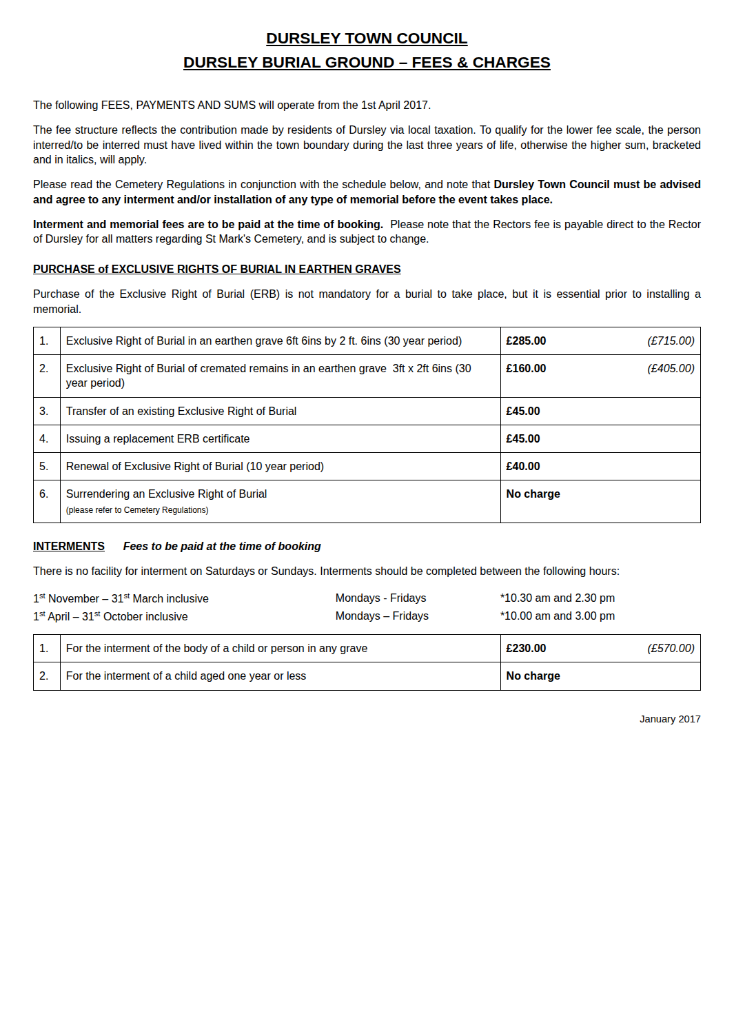DURSLEY TOWN COUNCIL
DURSLEY BURIAL GROUND – FEES & CHARGES
The following FEES, PAYMENTS AND SUMS will operate from the 1st April 2017.
The fee structure reflects the contribution made by residents of Dursley via local taxation. To qualify for the lower fee scale, the person interred/to be interred must have lived within the town boundary during the last three years of life, otherwise the higher sum, bracketed and in italics, will apply.
Please read the Cemetery Regulations in conjunction with the schedule below, and note that Dursley Town Council must be advised and agree to any interment and/or installation of any type of memorial before the event takes place.
Interment and memorial fees are to be paid at the time of booking. Please note that the Rectors fee is payable direct to the Rector of Dursley for all matters regarding St Mark's Cemetery, and is subject to change.
PURCHASE of EXCLUSIVE RIGHTS OF BURIAL IN EARTHEN GRAVES
Purchase of the Exclusive Right of Burial (ERB) is not mandatory for a burial to take place, but it is essential prior to installing a memorial.
| 1. | Exclusive Right of Burial in an earthen grave 6ft 6ins by 2 ft. 6ins (30 year period) | £285.00 (£715.00) |
| 2. | Exclusive Right of Burial of cremated remains in an earthen grave 3ft x 2ft 6ins (30 year period) | £160.00 (£405.00) |
| 3. | Transfer of an existing Exclusive Right of Burial | £45.00 |
| 4. | Issuing a replacement ERB certificate | £45.00 |
| 5. | Renewal of Exclusive Right of Burial (10 year period) | £40.00 |
| 6. | Surrendering an Exclusive Right of Burial (please refer to Cemetery Regulations) | No charge |
INTERMENTS Fees to be paid at the time of booking
There is no facility for interment on Saturdays or Sundays. Interments should be completed between the following hours:
| 1 st November – 31 st March inclusive | Mondays - Fridays | *10.30 am and 2.30 pm |
| 1 st April – 31 st October inclusive | Mondays – Fridays | *10.00 am and 3.00 pm |
| 1. | For the interment of the body of a child or person in any grave | £230.00 (£570.00) |
| 2. | For the interment of a child aged one year or less | No charge |
January 2017